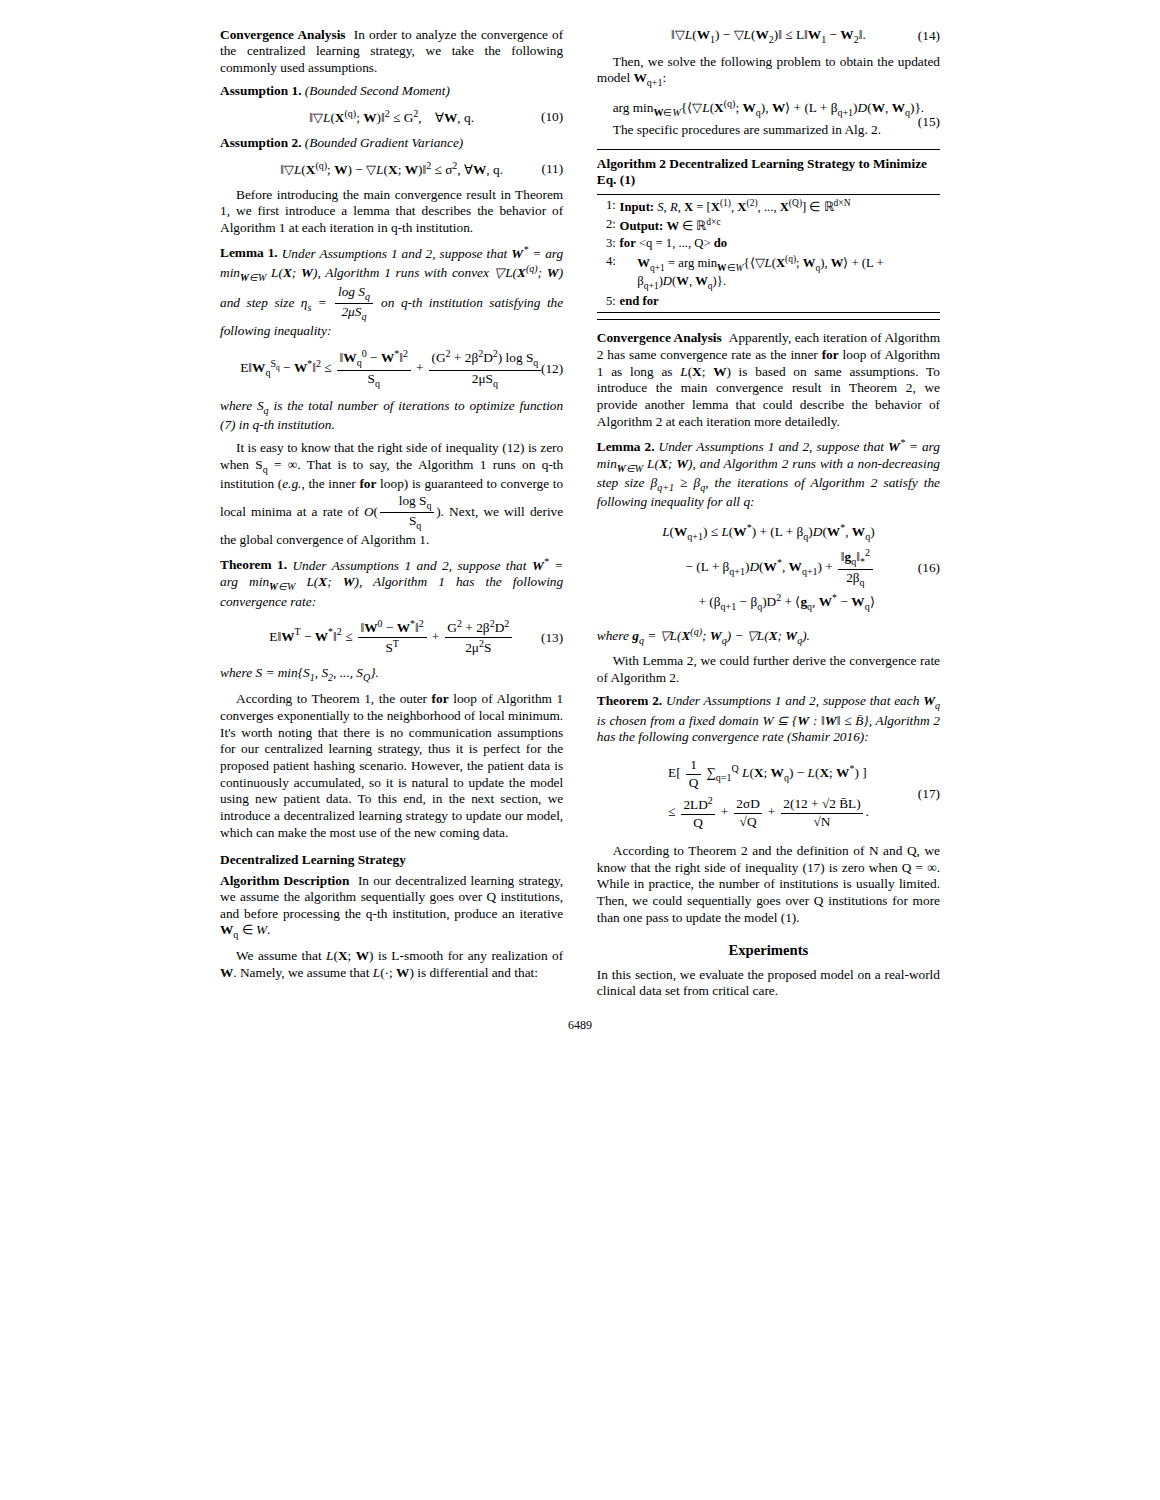Convergence Analysis In order to analyze the convergence of the centralized learning strategy, we take the following commonly used assumptions.
Assumption 1. (Bounded Second Moment)
‖▽L(X(q); W)‖2 ≤ G2, ∀W, q. (10)
Assumption 2. (Bounded Gradient Variance)
‖▽L(X(q); W) − ▽L(X; W)‖2 ≤ σ2, ∀W, q. (11)
Before introducing the main convergence result in Theorem 1, we first introduce a lemma that describes the behavior of Algorithm 1 at each iteration in q-th institution.
Lemma 1. Under Assumptions 1 and 2, suppose that W* = arg minW∈W L(X; W), Algorithm 1 runs with convex ▽L(X(q); W) and step size ηs = log Sq 2μSq on q-th institution satisfying the following inequality:
E‖WqSq − W*‖2 ≤ ‖Wq0 − W*‖2 Sq + (G2 + 2β2D2) log Sq 2μSq (12)
where Sq is the total number of iterations to optimize function (7) in q-th institution.
It is easy to know that the right side of inequality (12) is zero when Sq = ∞. That is to say, the Algorithm 1 runs on q-th institution (e.g., the inner for loop) is guaranteed to converge to local minima at a rate of O(log Sq Sq). Next, we will derive the global convergence of Algorithm 1.
Theorem 1. Under Assumptions 1 and 2, suppose that W* = arg minW∈W L(X; W), Algorithm 1 has the following convergence rate:
E‖WT − W*‖2 ≤ ‖W0 − W*‖2 ST + G2 + 2β2D22μ2S (13)
where S = min{S1, S2, ..., SQ}.
According to Theorem 1, the outer for loop of Algorithm 1 converges exponentially to the neighborhood of local minimum. It's worth noting that there is no communication assumptions for our centralized learning strategy, thus it is perfect for the proposed patient hashing scenario. However, the patient data is continuously accumulated, so it is natural to update the model using new patient data. To this end, in the next section, we introduce a decentralized learning strategy to update our model, which can make the most use of the new coming data.
Decentralized Learning Strategy
Algorithm Description In our decentralized learning strategy, we assume the algorithm sequentially goes over Q institutions, and before processing the q-th institution, produce an iterative Wq ∈ W.
We assume that L(X; W) is L-smooth for any realization of W. Namely, we assume that L(·; W) is differential and that:
‖▽L(W1) − ▽L(W2)‖ ≤ L‖W1 − W2‖. (14)
Then, we solve the following problem to obtain the updated model Wq+1:
arg minW∈W{⟨▽L(X(q); Wq), W⟩ + (L + βq+1)D(W, Wq)}.
(15)
The specific procedures are summarized in Alg. 2.
Algorithm 2 Decentralized Learning Strategy to Minimize Eq. (1)
Input: S, R, X = [X(1), X(2), ..., X(Q)] ∈ ℝd×N
Output: W ∈ ℝd×c
for <q = 1, ..., Q> do
Wq+1 = arg minW∈W{⟨▽L(X(q); Wq), W⟩ + (L + βq+1)D(W, Wq)}.
end for
Convergence Analysis Apparently, each iteration of Algorithm 2 has same convergence rate as the inner for loop of Algorithm 1 as long as L(X; W) is based on same assumptions. To introduce the main convergence result in Theorem 2, we provide another lemma that could describe the behavior of Algorithm 2 at each iteration more detailedly.
Lemma 2. Under Assumptions 1 and 2, suppose that W* = arg minW∈W L(X; W), and Algorithm 2 runs with a non-decreasing step size βq+1 ≥ βq, the iterations of Algorithm 2 satisfy the following inequality for all q:
L(Wq+1) ≤ L(W*) + (L + βq)D(W*, Wq)
− (L + βq+1)D(W*, Wq+1) + ‖gq‖*22βq
+ (βq+1 − βq)D2 + ⟨gq, W* − Wq⟩
(16)
where gq = ▽L(X(q); Wq) − ▽L(X; Wq).
With Lemma 2, we could further derive the convergence rate of Algorithm 2.
Theorem 2. Under Assumptions 1 and 2, suppose that each Wq is chosen from a fixed domain W ⊆ {W : ‖W‖ ≤ B̄}, Algorithm 2 has the following convergence rate (Shamir 2016):
E[ 1 Q ∑q=1Q L(X; Wq) − L(X; W*) ]
≤ 2LD2 Q + 2σD√Q + 2(12 + √2 B̄L)√N.
(17)
According to Theorem 2 and the definition of N and Q, we know that the right side of inequality (17) is zero when Q = ∞. While in practice, the number of institutions is usually limited. Then, we could sequentially goes over Q institutions for more than one pass to update the model (1).
Experiments
In this section, we evaluate the proposed model on a real-world clinical data set from critical care.
6489